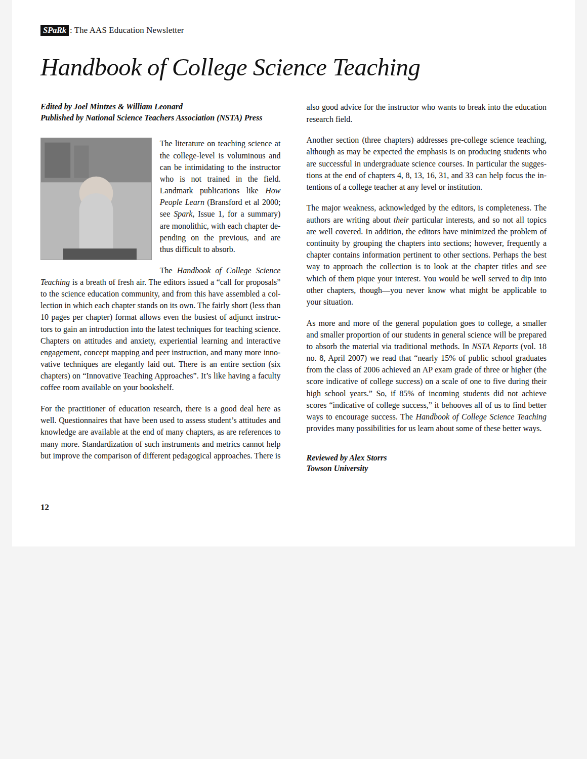SPaRk: The AAS Education Newsletter
Handbook of College Science Teaching
Edited by Joel Mintzes & William Leonard
Published by National Science Teachers Association (NSTA) Press
The literature on teaching science at the college-level is voluminous and can be intimidating to the instructor who is not trained in the field. Landmark publications like How People Learn (Bransford et al 2000; see Spark, Issue 1, for a summary) are monolithic, with each chapter depending on the previous, and are thus difficult to absorb.
The Handbook of College Science Teaching is a breath of fresh air. The editors issued a “call for proposals” to the science education community, and from this have assembled a collection in which each chapter stands on its own. The fairly short (less than 10 pages per chapter) format allows even the busiest of adjunct instructors to gain an introduction into the latest techniques for teaching science. Chapters on attitudes and anxiety, experiential learning and interactive engagement, concept mapping and peer instruction, and many more innovative techniques are elegantly laid out. There is an entire section (six chapters) on “Innovative Teaching Approaches”. It’s like having a faculty coffee room available on your bookshelf.
For the practitioner of education research, there is a good deal here as well. Questionnaires that have been used to assess student’s attitudes and knowledge are available at the end of many chapters, as are references to many more. Standardization of such instruments and metrics cannot help but improve the comparison of different pedagogical approaches. There is also good advice for the instructor who wants to break into the education research field.
Another section (three chapters) addresses pre-college science teaching, although as may be expected the emphasis is on producing students who are successful in undergraduate science courses. In particular the suggestions at the end of chapters 4, 8, 13, 16, 31, and 33 can help focus the intentions of a college teacher at any level or institution.
The major weakness, acknowledged by the editors, is completeness. The authors are writing about their particular interests, and so not all topics are well covered. In addition, the editors have minimized the problem of continuity by grouping the chapters into sections; however, frequently a chapter contains information pertinent to other sections. Perhaps the best way to approach the collection is to look at the chapter titles and see which of them pique your interest. You would be well served to dip into other chapters, though—you never know what might be applicable to your situation.
As more and more of the general population goes to college, a smaller and smaller proportion of our students in general science will be prepared to absorb the material via traditional methods. In NSTA Reports (vol. 18 no. 8, April 2007) we read that “nearly 15% of public school graduates from the class of 2006 achieved an AP exam grade of three or higher (the score indicative of college success) on a scale of one to five during their high school years.” So, if 85% of incoming students did not achieve scores “indicative of college success,” it behooves all of us to find better ways to encourage success. The Handbook of College Science Teaching provides many possibilities for us learn about some of these better ways.
Reviewed by Alex Storrs
Towson University
12